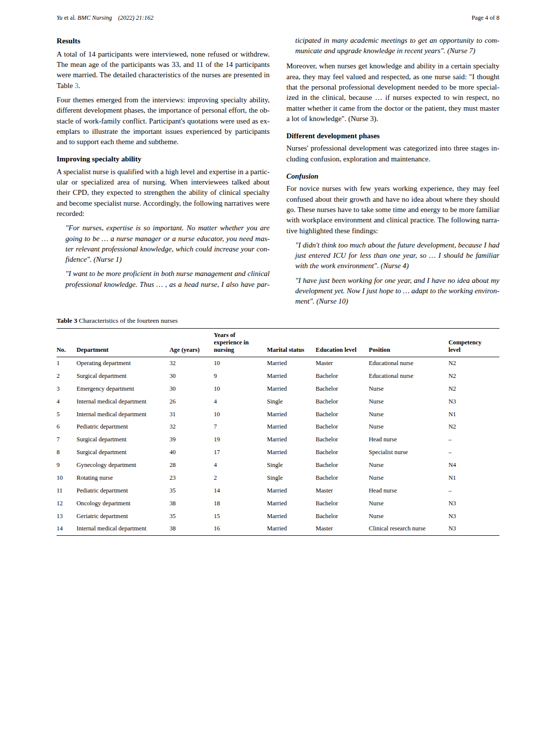Yu et al. BMC Nursing (2022) 21:162
Page 4 of 8
Results
A total of 14 participants were interviewed, none refused or withdrew. The mean age of the participants was 33, and 11 of the 14 participants were married. The detailed characteristics of the nurses are presented in Table 3.
Four themes emerged from the interviews: improving specialty ability, different development phases, the importance of personal effort, the obstacle of work-family conflict. Participant's quotations were used as exemplars to illustrate the important issues experienced by participants and to support each theme and subtheme.
Improving specialty ability
A specialist nurse is qualified with a high level and expertise in a particular or specialized area of nursing. When interviewees talked about their CPD, they expected to strengthen the ability of clinical specialty and become specialist nurse. Accordingly, the following narratives were recorded:
"For nurses, expertise is so important. No matter whether you are going to be … a nurse manager or a nurse educator, you need master relevant professional knowledge, which could increase your confidence". (Nurse 1)
"I want to be more proficient in both nurse management and clinical professional knowledge. Thus … , as a head nurse, I also have participated in many academic meetings to get an opportunity to communicate and upgrade knowledge in recent years". (Nurse 7)
Moreover, when nurses get knowledge and ability in a certain specialty area, they may feel valued and respected, as one nurse said: "I thought that the personal professional development needed to be more specialized in the clinical, because … if nurses expected to win respect, no matter whether it came from the doctor or the patient, they must master a lot of knowledge". (Nurse 3).
Different development phases
Nurses' professional development was categorized into three stages including confusion, exploration and maintenance.
Confusion
For novice nurses with few years working experience, they may feel confused about their growth and have no idea about where they should go. These nurses have to take some time and energy to be more familiar with workplace environment and clinical practice. The following narrative highlighted these findings:
"I didn't think too much about the future development, because I had just entered ICU for less than one year, so … I should be familiar with the work environment". (Nurse 4)
"I have just been working for one year, and I have no idea about my development yet. Now I just hope to … adapt to the working environment". (Nurse 10)
Table 3 Characteristics of the fourteen nurses
| No. | Department | Age (years) | Years of experience in nursing | Marital status | Education level | Position | Competency level |
| --- | --- | --- | --- | --- | --- | --- | --- |
| 1 | Operating department | 32 | 10 | Married | Master | Educational nurse | N2 |
| 2 | Surgical department | 30 | 9 | Married | Bachelor | Educational nurse | N2 |
| 3 | Emergency department | 30 | 10 | Married | Bachelor | Nurse | N2 |
| 4 | Internal medical department | 26 | 4 | Single | Bachelor | Nurse | N3 |
| 5 | Internal medical department | 31 | 10 | Married | Bachelor | Nurse | N1 |
| 6 | Pediatric department | 32 | 7 | Married | Bachelor | Nurse | N2 |
| 7 | Surgical department | 39 | 19 | Married | Bachelor | Head nurse | – |
| 8 | Surgical department | 40 | 17 | Married | Bachelor | Specialist nurse | – |
| 9 | Gynecology department | 28 | 4 | Single | Bachelor | Nurse | N4 |
| 10 | Rotating nurse | 23 | 2 | Single | Bachelor | Nurse | N1 |
| 11 | Pediatric department | 35 | 14 | Married | Master | Head nurse | – |
| 12 | Oncology department | 38 | 18 | Married | Bachelor | Nurse | N3 |
| 13 | Geriatric department | 35 | 15 | Married | Bachelor | Nurse | N3 |
| 14 | Internal medical department | 38 | 16 | Married | Master | Clinical research nurse | N3 |